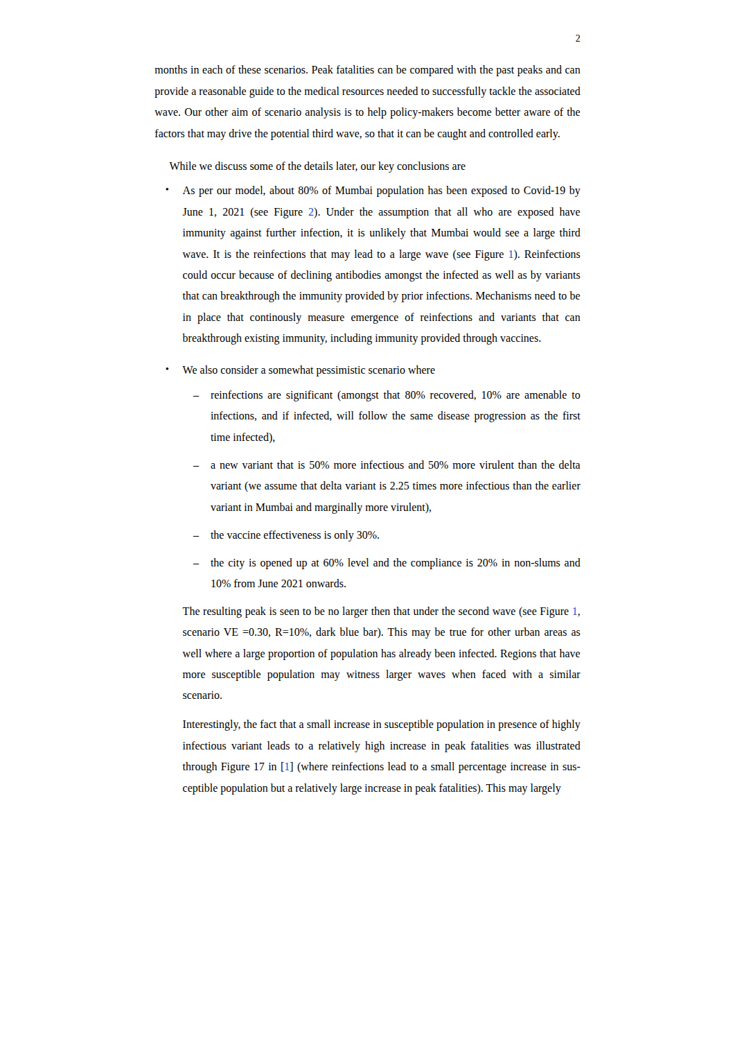2
months in each of these scenarios. Peak fatalities can be compared with the past peaks and can provide a reasonable guide to the medical resources needed to successfully tackle the associated wave. Our other aim of scenario analysis is to help policy-makers become better aware of the factors that may drive the potential third wave, so that it can be caught and controlled early.
While we discuss some of the details later, our key conclusions are
As per our model, about 80% of Mumbai population has been exposed to Covid-19 by June 1, 2021 (see Figure 2). Under the assumption that all who are exposed have immunity against further infection, it is unlikely that Mumbai would see a large third wave. It is the reinfections that may lead to a large wave (see Figure 1). Reinfections could occur because of declining antibodies amongst the infected as well as by variants that can breakthrough the immunity provided by prior infections. Mechanisms need to be in place that continously measure emergence of reinfections and variants that can breakthrough existing immunity, including immunity provided through vaccines.
We also consider a somewhat pessimistic scenario where
reinfections are significant (amongst that 80% recovered, 10% are amenable to infections, and if infected, will follow the same disease progression as the first time infected),
a new variant that is 50% more infectious and 50% more virulent than the delta variant (we assume that delta variant is 2.25 times more infectious than the earlier variant in Mumbai and marginally more virulent),
the vaccine effectiveness is only 30%.
the city is opened up at 60% level and the compliance is 20% in non-slums and 10% from June 2021 onwards.
The resulting peak is seen to be no larger then that under the second wave (see Figure 1, scenario VE =0.30, R=10%, dark blue bar). This may be true for other urban areas as well where a large proportion of population has already been infected. Regions that have more susceptible population may witness larger waves when faced with a similar scenario.
Interestingly, the fact that a small increase in susceptible population in presence of highly infectious variant leads to a relatively high increase in peak fatalities was illustrated through Figure 17 in [1] (where reinfections lead to a small percentage increase in susceptible population but a relatively large increase in peak fatalities). This may largely